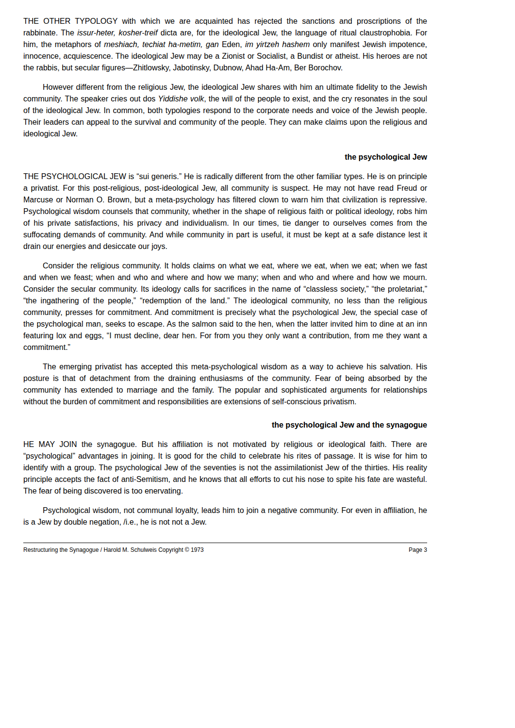THE OTHER TYPOLOGY with which we are acquainted has rejected the sanctions and proscriptions of the rabbinate. The issur-heter, kosher-treif dicta are, for the ideological Jew, the language of ritual claustrophobia. For him, the metaphors of meshiach, techiat ha-metim, gan Eden, im yirtzeh hashem only manifest Jewish impotence, innocence, acquiescence. The ideological Jew may be a Zionist or Socialist, a Bundist or atheist. His heroes are not the rabbis, but secular figures—Zhitlowsky, Jabotinsky, Dubnow, Ahad Ha-Am, Ber Borochov.
However different from the religious Jew, the ideological Jew shares with him an ultimate fidelity to the Jewish community. The speaker cries out dos Yiddishe volk, the will of the people to exist, and the cry resonates in the soul of the ideological Jew. In common, both typologies respond to the corporate needs and voice of the Jewish people. Their leaders can appeal to the survival and community of the people. They can make claims upon the religious and ideological Jew.
the psychological Jew
THE PSYCHOLOGICAL JEW is “sui generis.” He is radically different from the other familiar types. He is on principle a privatist. For this post-religious, post-ideological Jew, all community is suspect. He may not have read Freud or Marcuse or Norman O. Brown, but a meta-psychology has filtered clown to warn him that civilization is repressive. Psychological wisdom counsels that community, whether in the shape of religious faith or political ideology, robs him of his private satisfactions, his privacy and individualism. In our times, tie danger to ourselves comes from the suffocating demands of community. And while community in part is useful, it must be kept at a safe distance lest it drain our energies and desiccate our joys.
Consider the religious community. It holds claims on what we eat, where we eat, when we eat; when we fast and when we feast; when and who and where and how we many; when and who and where and how we mourn. Consider the secular community. Its ideology calls for sacrifices in the name of “classless society,” “the proletariat,” “the ingathering of the people,” “redemption of the land.” The ideological community, no less than the religious community, presses for commitment. And commitment is precisely what the psychological Jew, the special case of the psychological man, seeks to escape. As the salmon said to the hen, when the latter invited him to dine at an inn featuring lox and eggs, “I must decline, dear hen. For from you they only want a contribution, from me they want a commitment.”
The emerging privatist has accepted this meta-psychological wisdom as a way to achieve his salvation. His posture is that of detachment from the draining enthusiasms of the community. Fear of being absorbed by the community has extended to marriage and the family. The popular and sophisticated arguments for relationships without the burden of commitment and responsibilities are extensions of self-conscious privatism.
the psychological Jew and the synagogue
HE MAY JOIN the synagogue. But his affiliation is not motivated by religious or ideological faith. There are “psychological” advantages in joining. It is good for the child to celebrate his rites of passage. It is wise for him to identify with a group. The psychological Jew of the seventies is not the assimilationist Jew of the thirties. His reality principle accepts the fact of anti-Semitism, and he knows that all efforts to cut his nose to spite his fate are wasteful. The fear of being discovered is too enervating.
Psychological wisdom, not communal loyalty, leads him to join a negative community. For even in affiliation, he is a Jew by double negation, /i.e., he is not not a Jew.
Restructuring the Synagogue / Harold M. Schulweis Copyright © 1973 Page 3